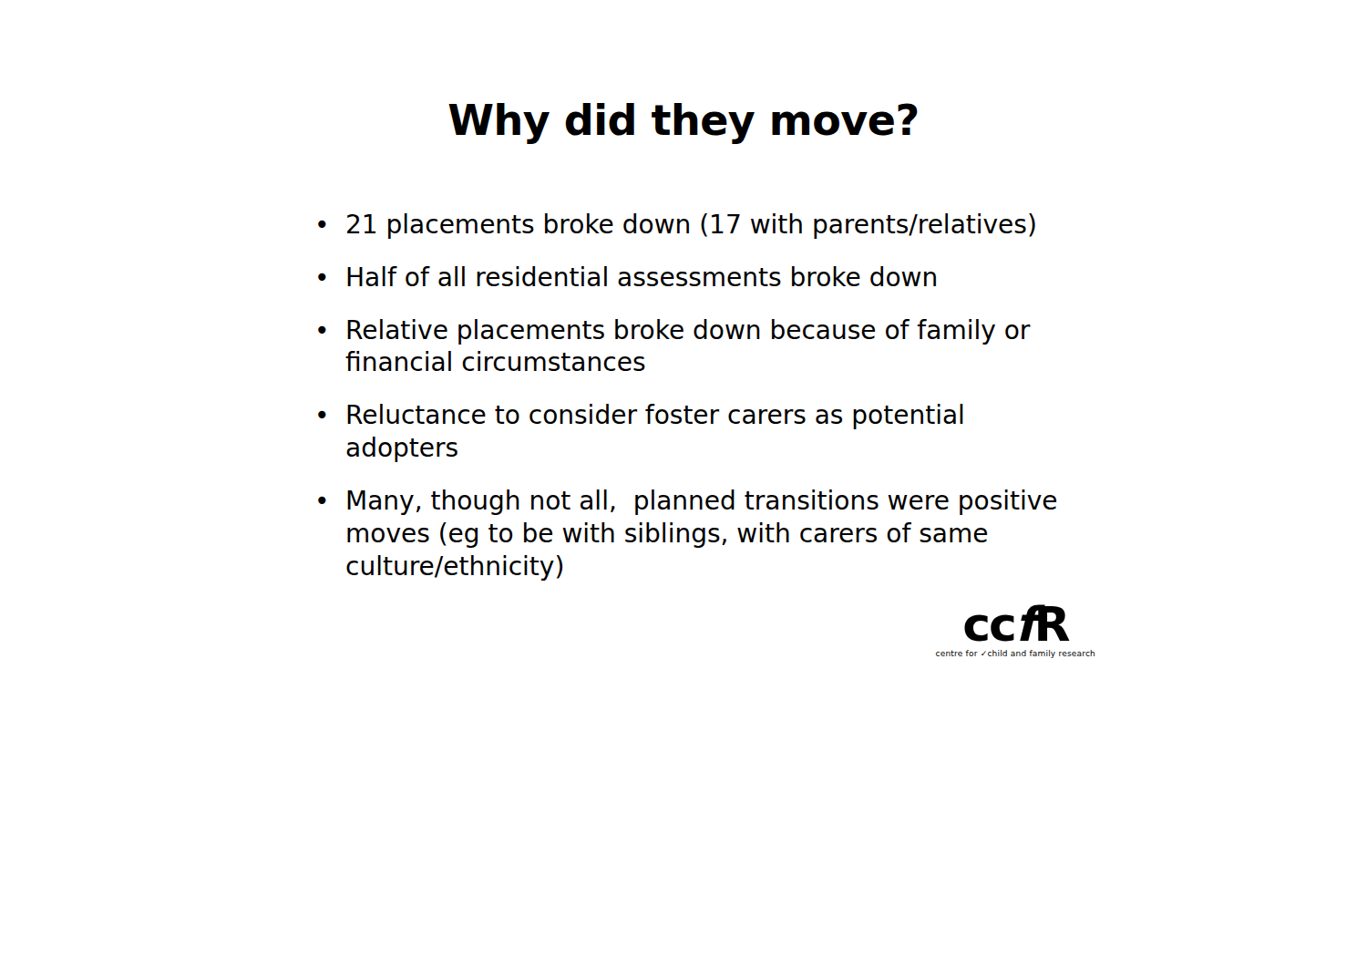Why did they move?
21 placements broke down (17 with parents/relatives)
Half of all residential assessments broke down
Relative placements broke down because of family or financial circumstances
Reluctance to consider foster carers as potential adopters
Many, though not all, planned transitions were positive moves (eg to be with siblings, with carers of same culture/ethnicity)
ccf R centre for ✓child and family research